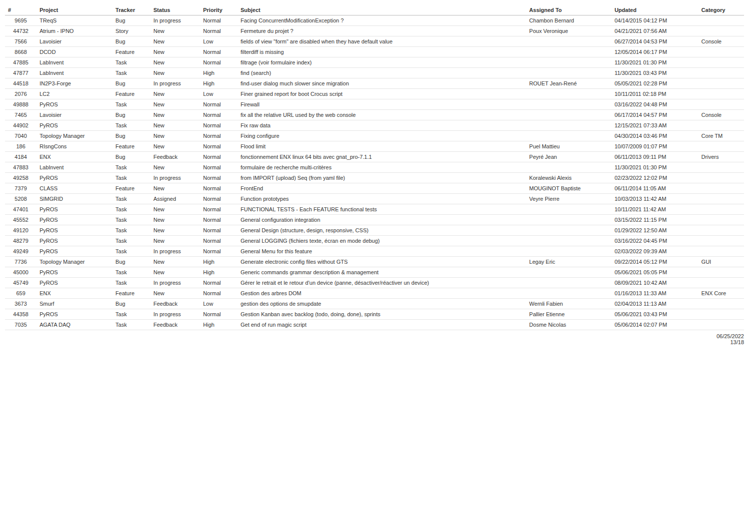| # | Project | Tracker | Status | Priority | Subject | Assigned To | Updated | Category |
| --- | --- | --- | --- | --- | --- | --- | --- | --- |
| 9695 | TReqS | Bug | In progress | Normal | Facing ConcurrentModificationException ? | Chambon Bernard | 04/14/2015 04:12 PM | |
| 44732 | Atrium - IPNO | Story | New | Normal | Fermeture du projet ? | Poux Veronique | 04/21/2021 07:56 AM | |
| 7566 | Lavoisier | Bug | New | Low | fields of view "form" are disabled when they have default value | | 06/27/2014 04:53 PM | Console |
| 8668 | DCOD | Feature | New | Normal | filterdiff is missing | | 12/05/2014 06:17 PM | |
| 47885 | LabInvent | Task | New | Normal | filtrage (voir formulaire index) | | 11/30/2021 01:30 PM | |
| 47877 | LabInvent | Task | New | High | find (search) | | 11/30/2021 03:43 PM | |
| 44518 | IN2P3-Forge | Bug | In progress | High | find-user dialog much slower since migration | ROUET Jean-René | 05/05/2021 02:28 PM | |
| 2076 | LC2 | Feature | New | Low | Finer grained report for boot Crocus script | | 10/11/2011 02:18 PM | |
| 49888 | PyROS | Task | New | Normal | Firewall | | 03/16/2022 04:48 PM | |
| 7465 | Lavoisier | Bug | New | Normal | fix all the relative URL used by the web console | | 06/17/2014 04:57 PM | Console |
| 44902 | PyROS | Task | New | Normal | Fix raw data | | 12/15/2021 07:33 AM | |
| 7040 | Topology Manager | Bug | New | Normal | Fixing configure | | 04/30/2014 03:46 PM | Core TM |
| 186 | RIsngCons | Feature | New | Normal | Flood limit | Puel Mattieu | 10/07/2009 01:07 PM | |
| 4184 | ENX | Bug | Feedback | Normal | fonctionnement ENX linux 64 bits avec gnat_pro-7.1.1 | Peyré Jean | 06/11/2013 09:11 PM | Drivers |
| 47883 | LabInvent | Task | New | Normal | formulaire de recherche multi-critères | | 11/30/2021 01:30 PM | |
| 49258 | PyROS | Task | In progress | Normal | from IMPORT (upload) Seq (from yaml file) | Koralewski Alexis | 02/23/2022 12:02 PM | |
| 7379 | CLASS | Feature | New | Normal | FrontEnd | MOUGINOT Baptiste | 06/11/2014 11:05 AM | |
| 5208 | SIMGRID | Task | Assigned | Normal | Function prototypes | Veyre Pierre | 10/03/2013 11:42 AM | |
| 47401 | PyROS | Task | New | Normal | FUNCTIONAL TESTS - Each FEATURE functional tests | | 10/11/2021 11:42 AM | |
| 45552 | PyROS | Task | New | Normal | General configuration integration | | 03/15/2022 11:15 PM | |
| 49120 | PyROS | Task | New | Normal | General Design (structure, design, responsive, CSS) | | 01/29/2022 12:50 AM | |
| 48279 | PyROS | Task | New | Normal | General LOGGING (fichiers texte, écran en mode debug) | | 03/16/2022 04:45 PM | |
| 49249 | PyROS | Task | In progress | Normal | General Menu for this feature | | 02/03/2022 09:39 AM | |
| 7736 | Topology Manager | Bug | New | High | Generate electronic config files without GTS | Legay Eric | 09/22/2014 05:12 PM | GUI |
| 45000 | PyROS | Task | New | High | Generic commands grammar description & management | | 05/06/2021 05:05 PM | |
| 45749 | PyROS | Task | In progress | Normal | Gérer le retrait et le retour d'un device (panne, désactiver/réactiver un device) | | 08/09/2021 10:42 AM | |
| 659 | ENX | Feature | New | Normal | Gestion des arbres DOM | | 01/16/2013 11:33 AM | ENX Core |
| 3673 | Smurf | Bug | Feedback | Low | gestion des options de smupdate | Wernli Fabien | 02/04/2013 11:13 AM | |
| 44358 | PyROS | Task | In progress | Normal | Gestion Kanban avec backlog (todo, doing, done), sprints | Pallier Etienne | 05/06/2021 03:43 PM | |
| 7035 | AGATA DAQ | Task | Feedback | High | Get end of run magic script | Dosme Nicolas | 05/06/2014 02:07 PM | |
06/25/2022
13/18